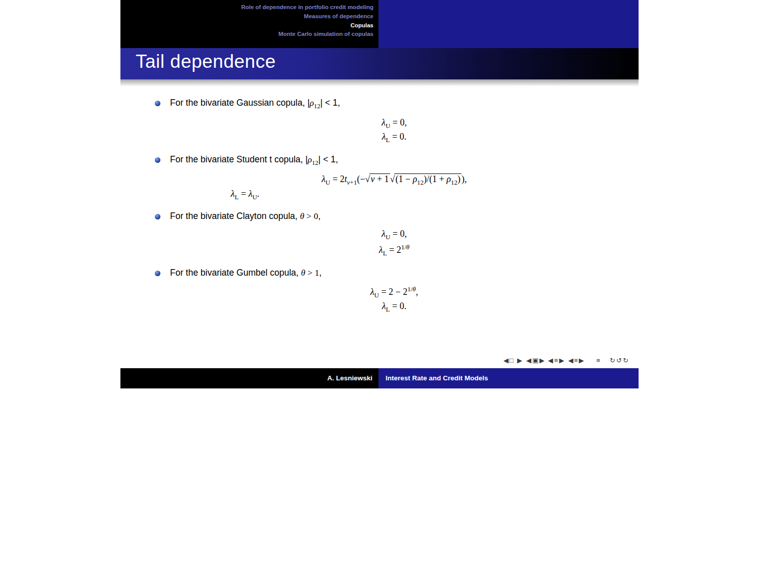Role of dependence in portfolio credit modeling
Measures of dependence
Copulas
Monte Carlo simulation of copulas
Tail dependence
For the bivariate Gaussian copula, |ρ12| < 1,
λU = 0, λL = 0.
For the bivariate Student t copula, |ρ12| < 1,
λU = 2tν+1(−√ν + 1√(1 − ρ12)/(1 + ρ12)), λL = λU.
For the bivariate Clayton copula, θ > 0,
λU = 0, λL = 21/θ
For the bivariate Gumbel copula, θ > 1,
λU = 2 − 21/θ, λL = 0.
◀□ ▶ ◀▣▶ ◀≡▶ ◀≡▶ ≡ ↻↺↻
A. Lesniewski
Interest Rate and Credit Models